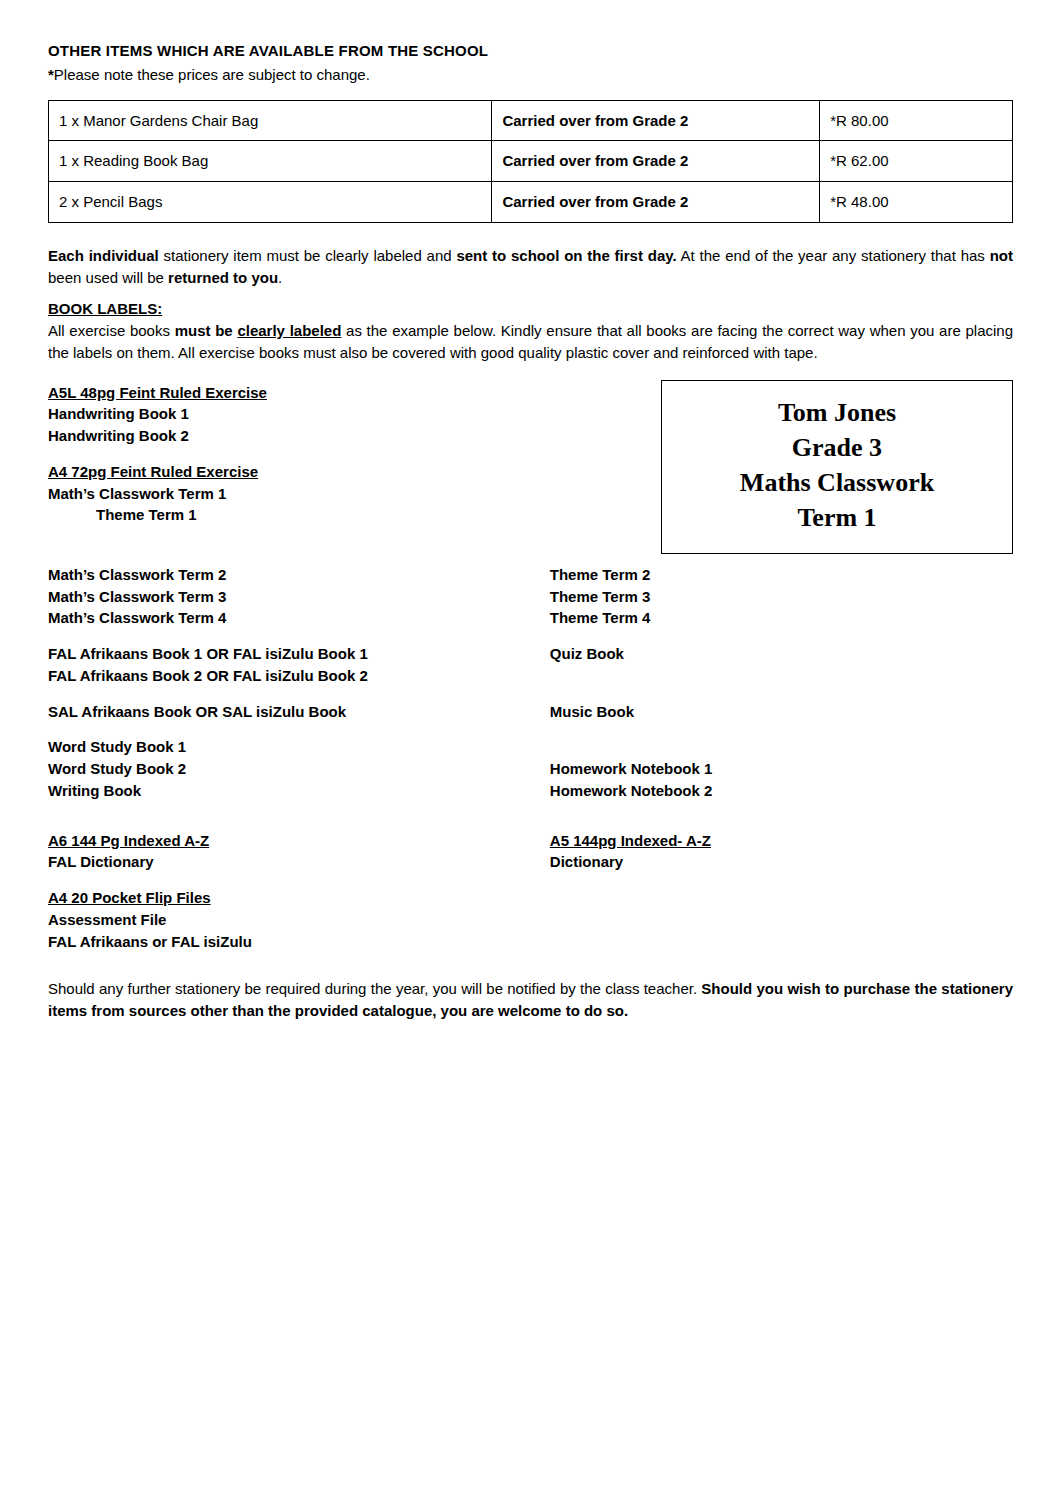OTHER ITEMS WHICH ARE AVAILABLE FROM THE SCHOOL
*Please note these prices are subject to change.
| 1 x Manor Gardens Chair Bag | Carried over from Grade 2 | *R 80.00 |
| 1 x Reading Book Bag | Carried over from Grade 2 | *R 62.00 |
| 2 x Pencil Bags | Carried over from Grade 2 | *R 48.00 |
Each individual stationery item must be clearly labeled and sent to school on the first day. At the end of the year any stationery that has not been used will be returned to you.
BOOK LABELS:
All exercise books must be clearly labeled as the example below. Kindly ensure that all books are facing the correct way when you are placing the labels on them. All exercise books must also be covered with good quality plastic cover and reinforced with tape.
Tom Jones
Grade 3
Maths Classwork
Term 1
A5L 48pg Feint Ruled Exercise
Handwriting Book 1
Handwriting Book 2
A4 72pg Feint Ruled Exercise
Math’s Classwork Term 1
Theme Term 1
| Math’s Classwork Term 2 | Theme Term 2 |
| Math’s Classwork Term 3 | Theme Term 3 |
| Math’s Classwork Term 4 | Theme Term 4 |
| FAL Afrikaans Book 1 OR FAL isiZulu Book 1 | Quiz Book |
| FAL Afrikaans Book 2 OR FAL isiZulu Book 2 | |
| SAL Afrikaans Book OR SAL isiZulu Book | Music Book |
| Word Study Book 1 | |
| Word Study Book 2 | Homework Notebook 1 |
| Writing Book | Homework Notebook 2 |
| A6 144 Pg Indexed A-Z | A5 144pg Indexed- A-Z |
| FAL Dictionary | Dictionary |
A4 20 Pocket Flip Files
Assessment File
FAL Afrikaans or FAL isiZulu
Should any further stationery be required during the year, you will be notified by the class teacher. Should you wish to purchase the stationery items from sources other than the provided catalogue, you are welcome to do so.